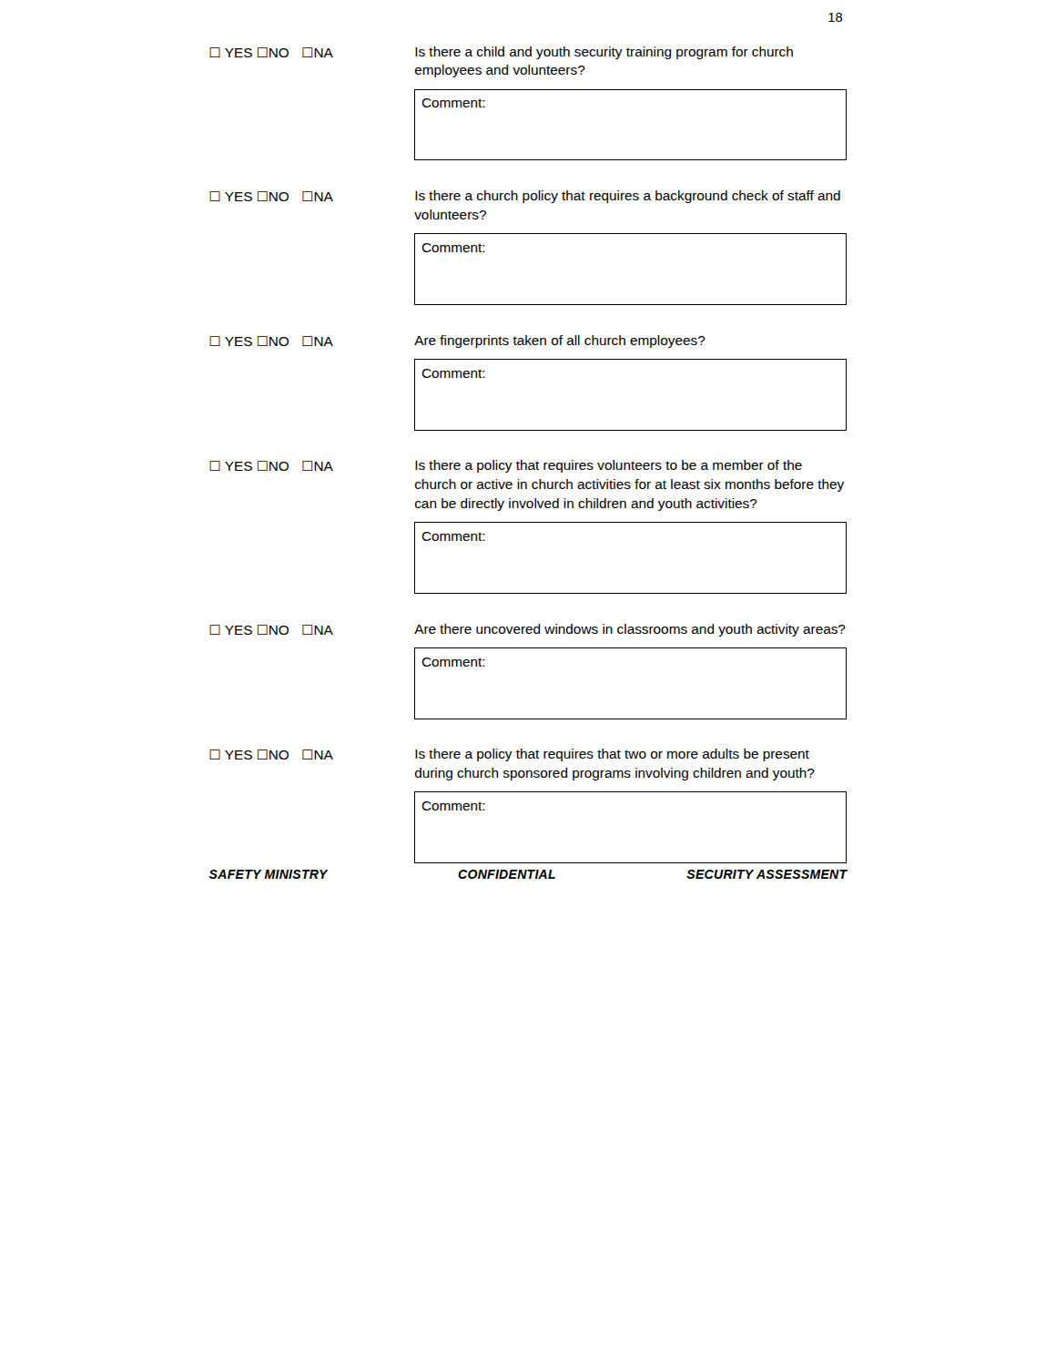18
☐ YES ☐NO ☐NA
Is there a child and youth security training program for church employees and volunteers?
Comment:
☐ YES ☐NO ☐NA
Is there a church policy that requires a background check of staff and volunteers?
Comment:
☐ YES ☐NO ☐NA
Are fingerprints taken of all church employees?
Comment:
☐ YES ☐NO ☐NA
Is there a policy that requires volunteers to be a member of the church or active in church activities for at least six months before they can be directly involved in children and youth activities?
Comment:
☐ YES ☐NO ☐NA
Are there uncovered windows in classrooms and youth activity areas?
Comment:
☐ YES ☐NO ☐NA
Is there a policy that requires that two or more adults be present during church sponsored programs involving children and youth?
Comment:
Safety Ministry Confidential Security Assessment